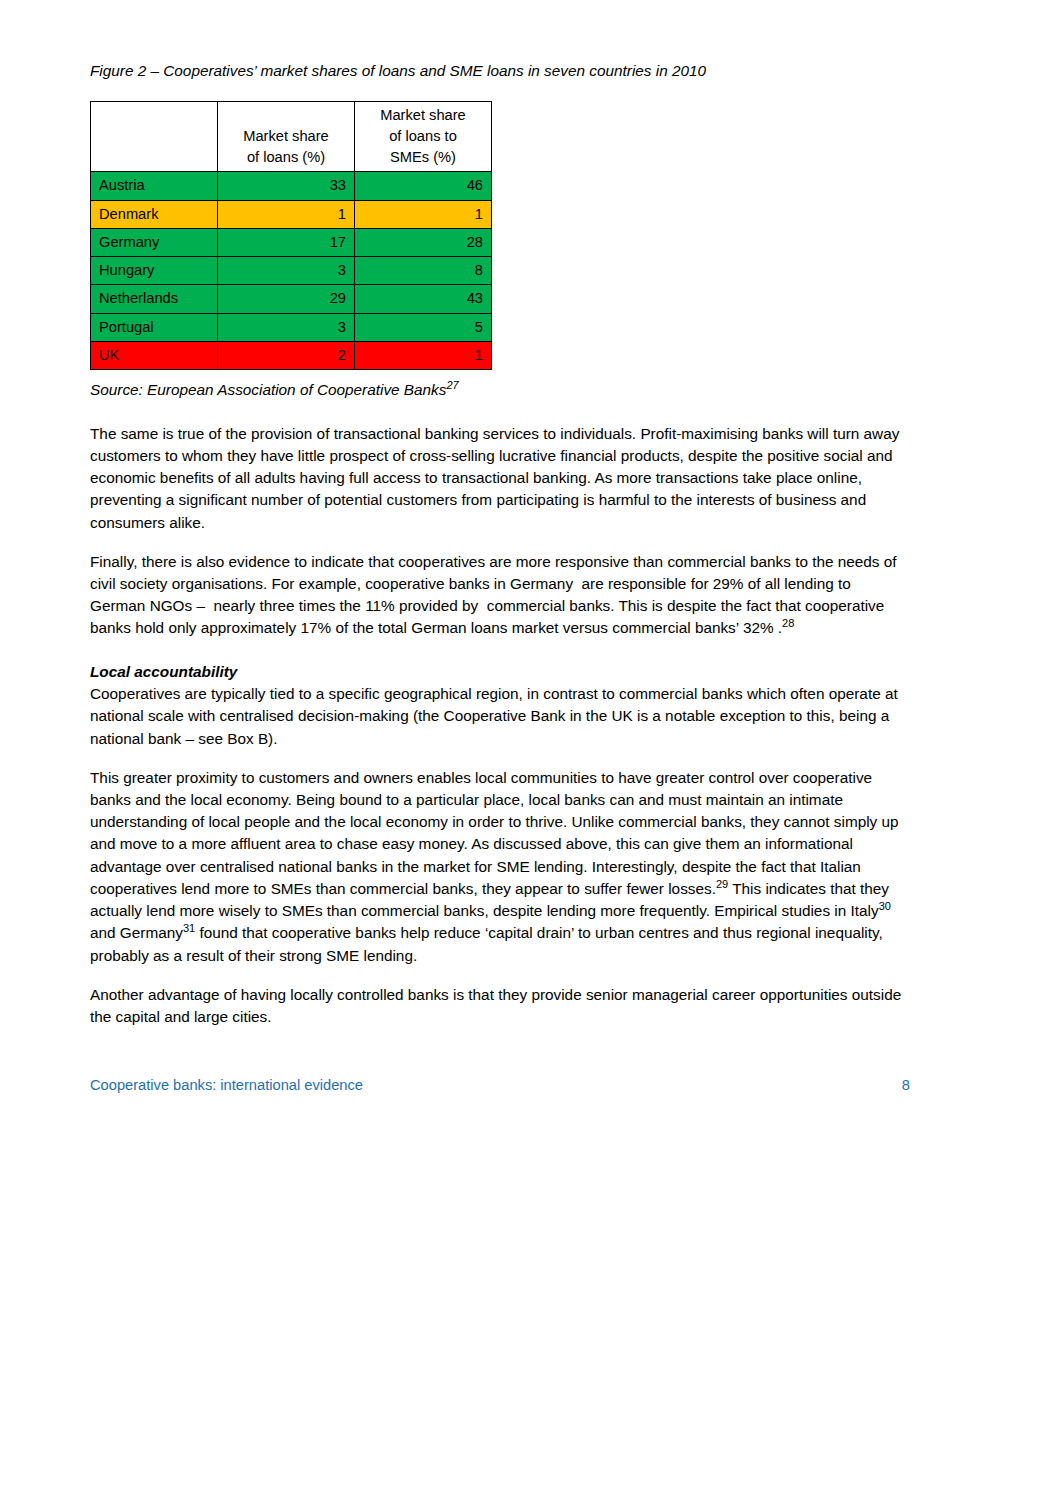Figure 2 – Cooperatives’ market shares of loans and SME loans in seven countries in 2010
| | Market share of loans (%) | Market share of loans to SMEs (%) |
| --- | --- | --- |
| Austria | 33 | 46 |
| Denmark | 1 | 1 |
| Germany | 17 | 28 |
| Hungary | 3 | 8 |
| Netherlands | 29 | 43 |
| Portugal | 3 | 5 |
| UK | 2 | 1 |
Source: European Association of Cooperative Banks27
The same is true of the provision of transactional banking services to individuals. Profit-maximising banks will turn away customers to whom they have little prospect of cross-selling lucrative financial products, despite the positive social and economic benefits of all adults having full access to transactional banking. As more transactions take place online, preventing a significant number of potential customers from participating is harmful to the interests of business and consumers alike.
Finally, there is also evidence to indicate that cooperatives are more responsive than commercial banks to the needs of civil society organisations. For example, cooperative banks in Germany are responsible for 29% of all lending to German NGOs – nearly three times the 11% provided by commercial banks. This is despite the fact that cooperative banks hold only approximately 17% of the total German loans market versus commercial banks’ 32% .28
Local accountability
Cooperatives are typically tied to a specific geographical region, in contrast to commercial banks which often operate at national scale with centralised decision-making (the Cooperative Bank in the UK is a notable exception to this, being a national bank – see Box B).
This greater proximity to customers and owners enables local communities to have greater control over cooperative banks and the local economy. Being bound to a particular place, local banks can and must maintain an intimate understanding of local people and the local economy in order to thrive. Unlike commercial banks, they cannot simply up and move to a more affluent area to chase easy money. As discussed above, this can give them an informational advantage over centralised national banks in the market for SME lending. Interestingly, despite the fact that Italian cooperatives lend more to SMEs than commercial banks, they appear to suffer fewer losses.29 This indicates that they actually lend more wisely to SMEs than commercial banks, despite lending more frequently. Empirical studies in Italy30 and Germany31 found that cooperative banks help reduce ‘capital drain’ to urban centres and thus regional inequality, probably as a result of their strong SME lending.
Another advantage of having locally controlled banks is that they provide senior managerial career opportunities outside the capital and large cities.
Cooperative banks: international evidence 8